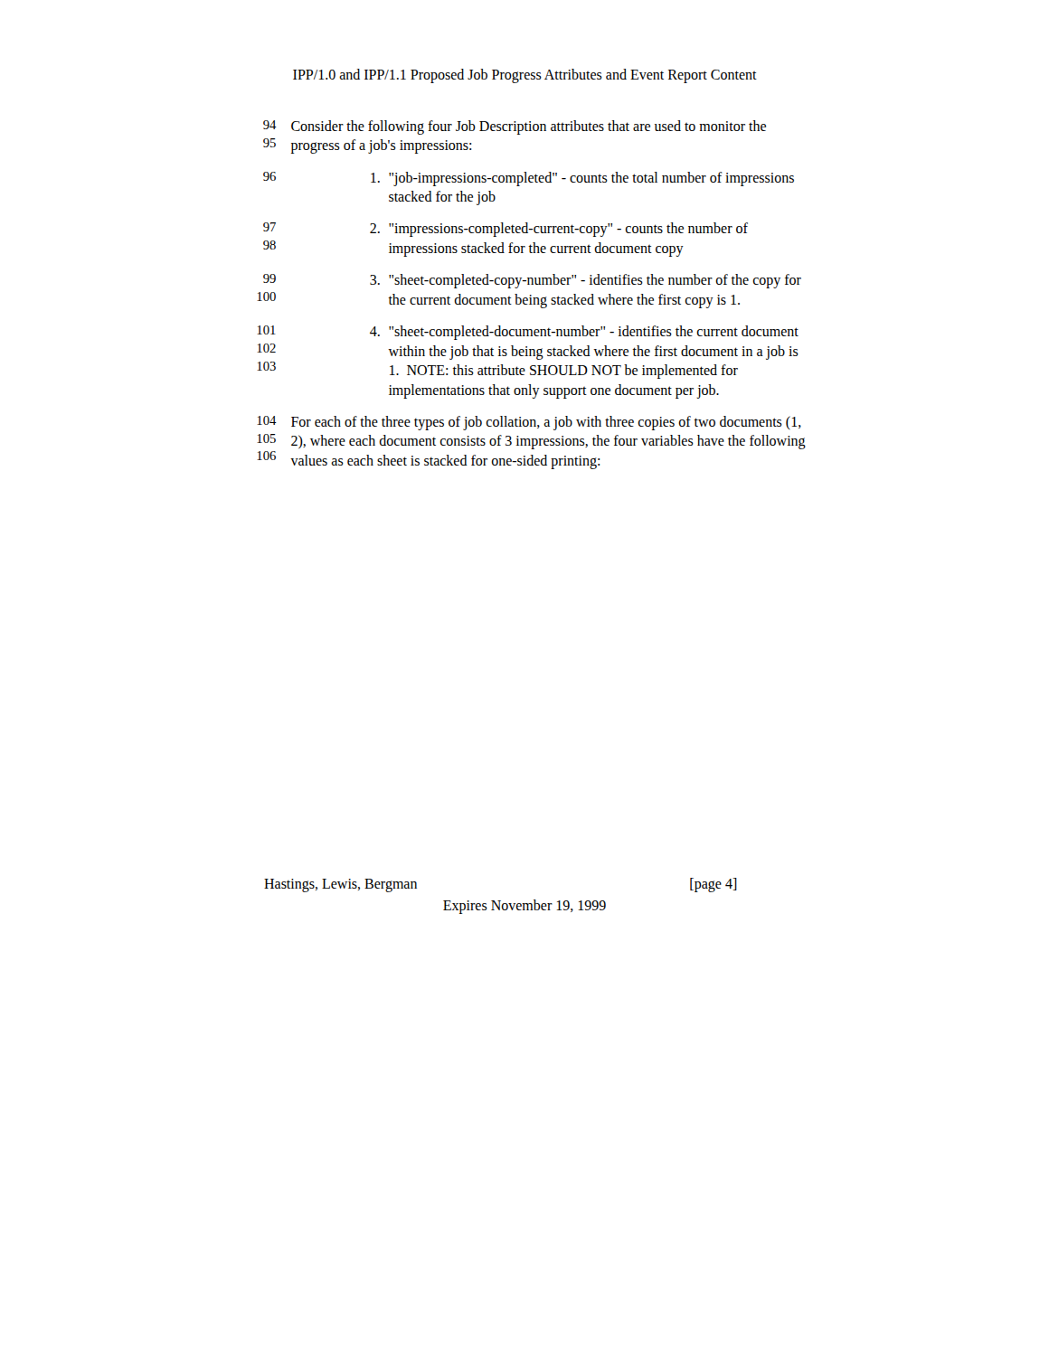IPP/1.0 and IPP/1.1 Proposed Job Progress Attributes and Event Report Content
94
95
Consider the following four Job Description attributes that are used to monitor the progress of a job's impressions:
96
1.
"job-impressions-completed" - counts the total number of impressions stacked for the job
97
98
2.
"impressions-completed-current-copy" - counts the number of impressions stacked for the current document copy
99
100
3.
"sheet-completed-copy-number" - identifies the number of the copy for the current document being stacked where the first copy is 1.
101
102
103
4.
"sheet-completed-document-number" - identifies the current document within the job that is being stacked where the first document in a job is 1. NOTE: this attribute SHOULD NOT be implemented for implementations that only support one document per job.
104
105
106
For each of the three types of job collation, a job with three copies of two documents (1, 2), where each document consists of 3 impressions, the four variables have the following values as each sheet is stacked for one-sided printing:
Hastings, Lewis, Bergman [page 4]
Expires November 19, 1999